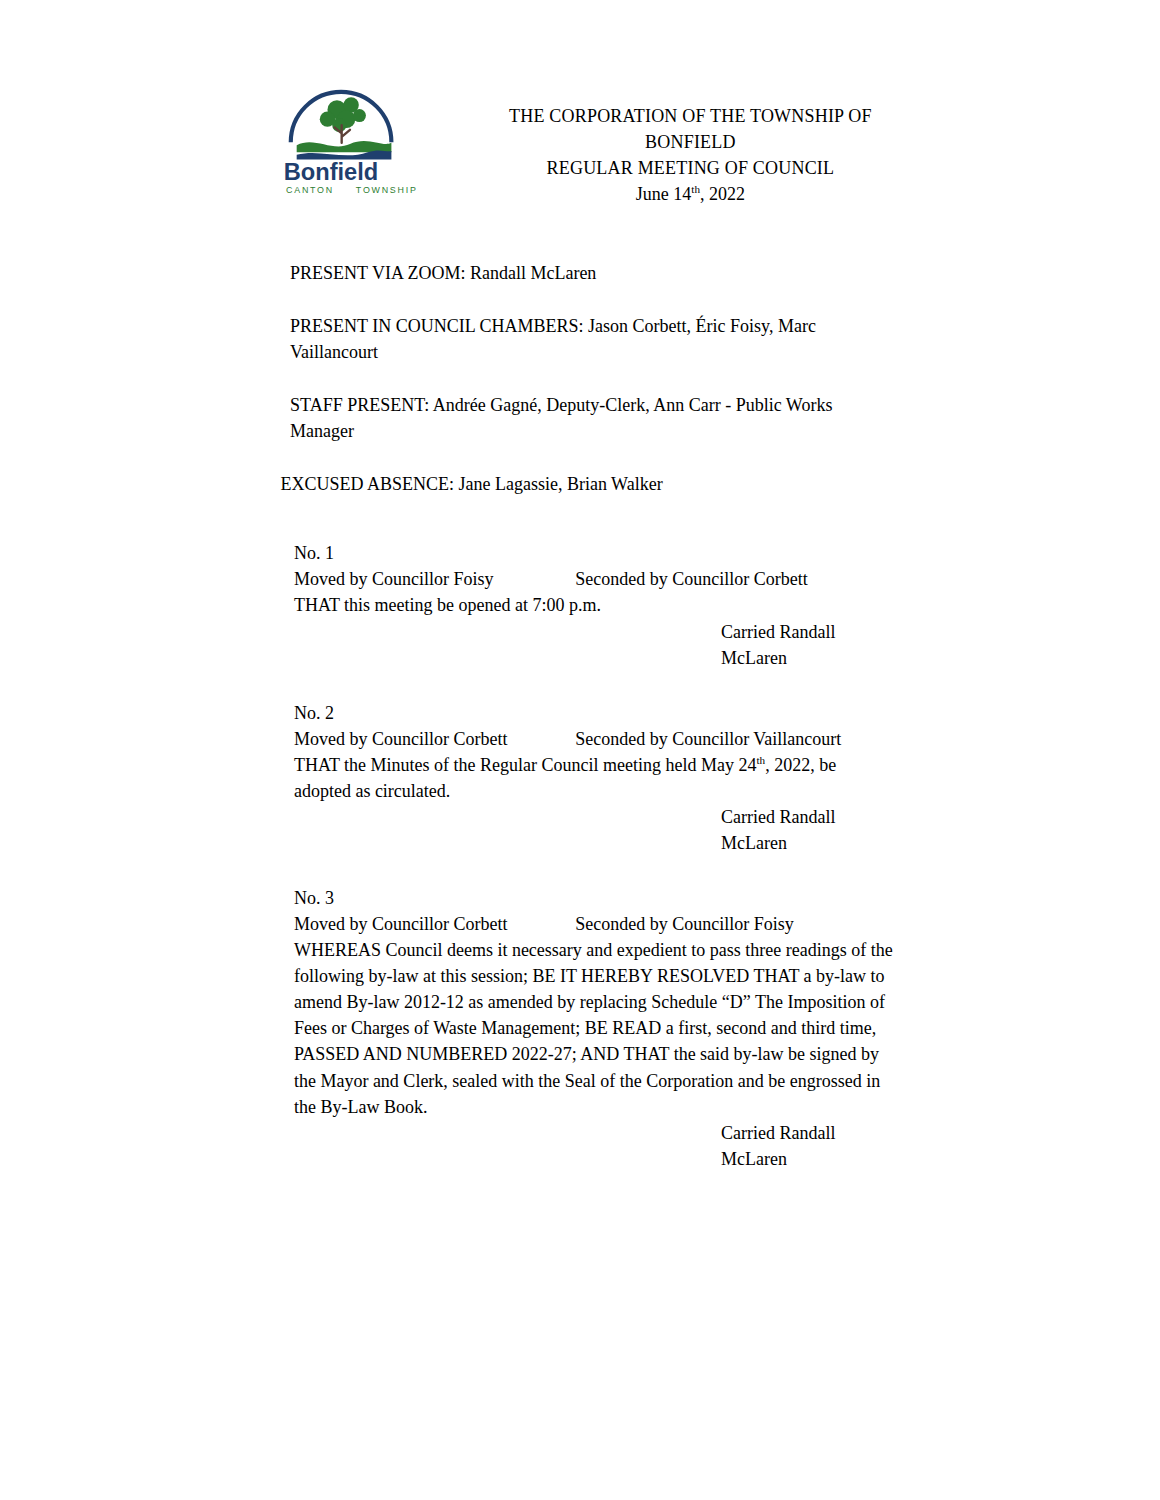Bonfield Canton Township logo Bonfield CANTON TOWNSHIP
The Corporation of the Township of Bonfield
Regular Meeting of Council
June 14th, 2022
PRESENT VIA ZOOM: Randall McLaren
PRESENT IN COUNCIL CHAMBERS: Jason Corbett, Éric Foisy, Marc Vaillancourt
STAFF PRESENT: Andrée Gagné, Deputy-Clerk, Ann Carr - Public Works Manager
EXCUSED ABSENCE: Jane Lagassie, Brian Walker
No. 1
Moved by Councillor Foisy Seconded by Councillor Corbett
THAT this meeting be opened at 7:00 p.m.
Carried Randall McLaren
No. 2
Moved by Councillor Corbett Seconded by Councillor Vaillancourt
THAT the Minutes of the Regular Council meeting held May 24th, 2022, be adopted as circulated.
Carried Randall McLaren
No. 3
Moved by Councillor Corbett Seconded by Councillor Foisy
WHEREAS Council deems it necessary and expedient to pass three readings of the following by-law at this session; BE IT HEREBY RESOLVED THAT a by-law to amend By-law 2012-12 as amended by replacing Schedule “D” The Imposition of Fees or Charges of Waste Management; BE READ a first, second and third time, PASSED AND NUMBERED 2022-27; AND THAT the said by-law be signed by the Mayor and Clerk, sealed with the Seal of the Corporation and be engrossed in the By-Law Book.
Carried Randall McLaren